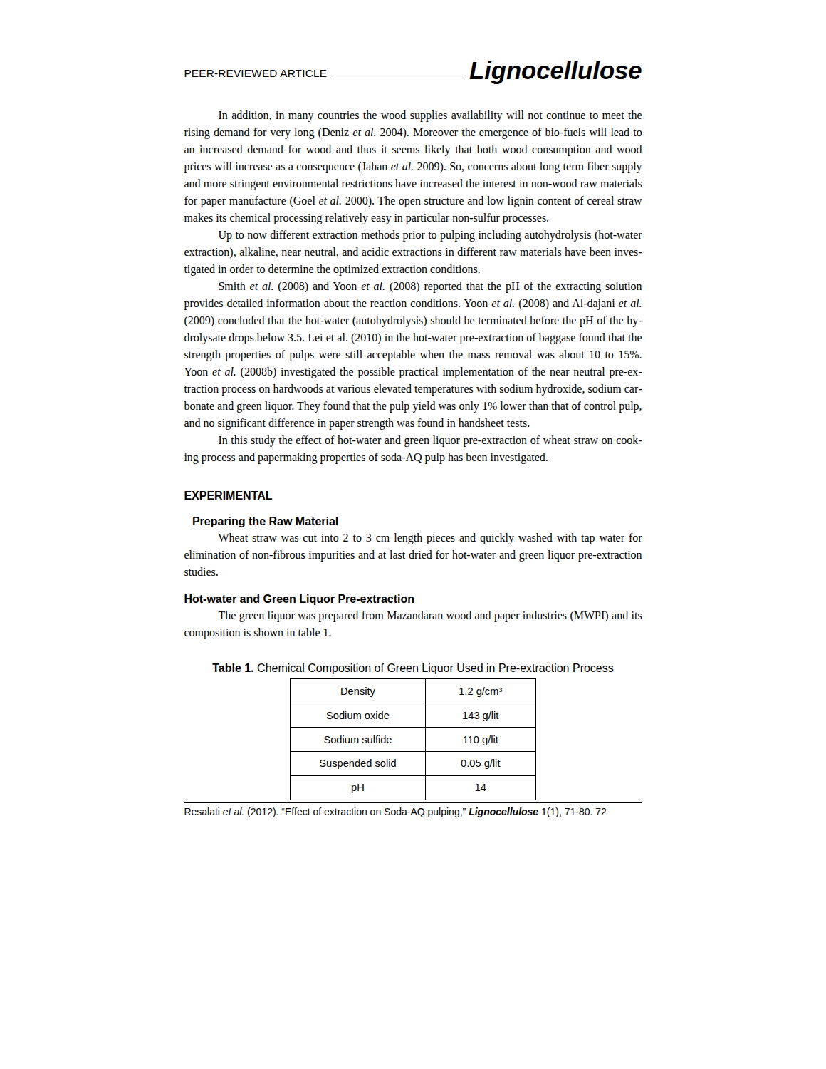PEER-REVIEWED ARTICLE
Lignocellulose
In addition, in many countries the wood supplies availability will not continue to meet the rising demand for very long (Deniz et al. 2004). Moreover the emergence of bio-fuels will lead to an increased demand for wood and thus it seems likely that both wood consumption and wood prices will increase as a consequence (Jahan et al. 2009). So, concerns about long term fiber supply and more stringent environmental restrictions have increased the interest in non-wood raw materials for paper manufacture (Goel et al. 2000). The open structure and low lignin content of cereal straw makes its chemical processing relatively easy in particular non-sulfur processes.
Up to now different extraction methods prior to pulping including autohydrolysis (hot-water extraction), alkaline, near neutral, and acidic extractions in different raw materials have been investigated in order to determine the optimized extraction conditions.
Smith et al. (2008) and Yoon et al. (2008) reported that the pH of the extracting solution provides detailed information about the reaction conditions. Yoon et al. (2008) and Al-dajani et al. (2009) concluded that the hot-water (autohydrolysis) should be terminated before the pH of the hydrolysate drops below 3.5. Lei et al. (2010) in the hot-water pre-extraction of baggase found that the strength properties of pulps were still acceptable when the mass removal was about 10 to 15%. Yoon et al. (2008b) investigated the possible practical implementation of the near neutral pre-extraction process on hardwoods at various elevated temperatures with sodium hydroxide, sodium carbonate and green liquor. They found that the pulp yield was only 1% lower than that of control pulp, and no significant difference in paper strength was found in handsheet tests.
In this study the effect of hot-water and green liquor pre-extraction of wheat straw on cooking process and papermaking properties of soda-AQ pulp has been investigated.
EXPERIMENTAL
Preparing the Raw Material
Wheat straw was cut into 2 to 3 cm length pieces and quickly washed with tap water for elimination of non-fibrous impurities and at last dried for hot-water and green liquor pre-extraction studies.
Hot-water and Green Liquor Pre-extraction
The green liquor was prepared from Mazandaran wood and paper industries (MWPI) and its composition is shown in table 1.
Table 1. Chemical Composition of Green Liquor Used in Pre-extraction Process
| Density | 1.2 g/cm³ |
| Sodium oxide | 143 g/lit |
| Sodium sulfide | 110 g/lit |
| Suspended solid | 0.05 g/lit |
| pH | 14 |
Resalati et al. (2012). “Effect of extraction on Soda-AQ pulping,” Lignocellulose 1(1), 71-80. 72